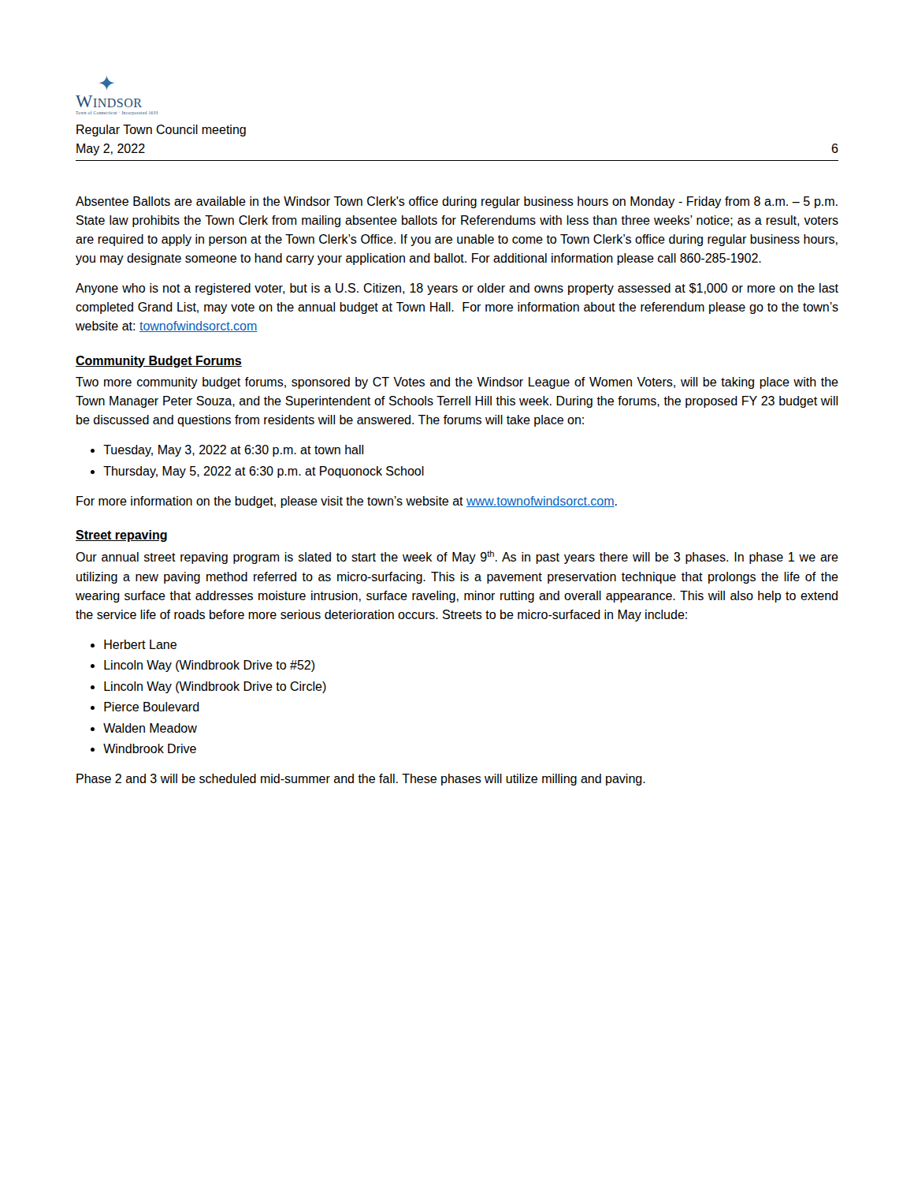✦ Windsor Town of Connecticut · Incorporated 1633
Regular Town Council meeting
May 2, 2022 6
Absentee Ballots are available in the Windsor Town Clerk's office during regular business hours on Monday - Friday from 8 a.m. – 5 p.m. State law prohibits the Town Clerk from mailing absentee ballots for Referendums with less than three weeks’ notice; as a result, voters are required to apply in person at the Town Clerk’s Office. If you are unable to come to Town Clerk’s office during regular business hours, you may designate someone to hand carry your application and ballot. For additional information please call 860-285-1902.
Anyone who is not a registered voter, but is a U.S. Citizen, 18 years or older and owns property assessed at $1,000 or more on the last completed Grand List, may vote on the annual budget at Town Hall. For more information about the referendum please go to the town’s website at: townofwindsorct.com
Community Budget Forums
Two more community budget forums, sponsored by CT Votes and the Windsor League of Women Voters, will be taking place with the Town Manager Peter Souza, and the Superintendent of Schools Terrell Hill this week. During the forums, the proposed FY 23 budget will be discussed and questions from residents will be answered. The forums will take place on:
Tuesday, May 3, 2022 at 6:30 p.m. at town hall
Thursday, May 5, 2022 at 6:30 p.m. at Poquonock School
For more information on the budget, please visit the town’s website at www.townofwindsorct.com.
Street repaving
Our annual street repaving program is slated to start the week of May 9th. As in past years there will be 3 phases. In phase 1 we are utilizing a new paving method referred to as micro-surfacing. This is a pavement preservation technique that prolongs the life of the wearing surface that addresses moisture intrusion, surface raveling, minor rutting and overall appearance. This will also help to extend the service life of roads before more serious deterioration occurs. Streets to be micro-surfaced in May include:
Herbert Lane
Lincoln Way (Windbrook Drive to #52)
Lincoln Way (Windbrook Drive to Circle)
Pierce Boulevard
Walden Meadow
Windbrook Drive
Phase 2 and 3 will be scheduled mid-summer and the fall. These phases will utilize milling and paving.